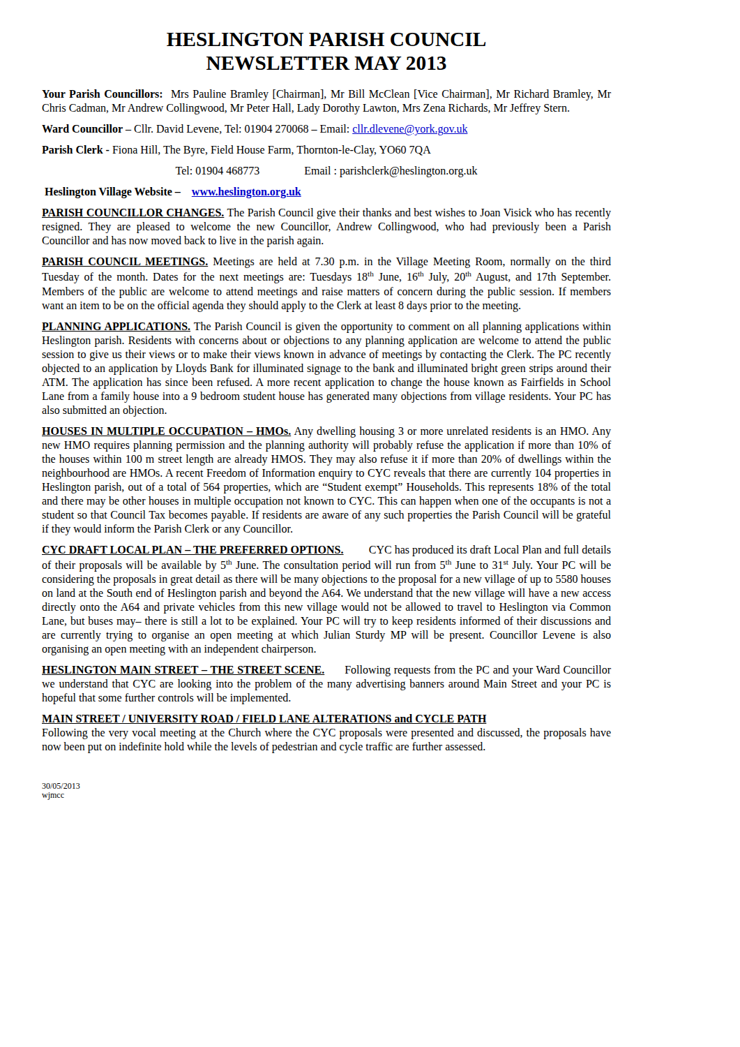HESLINGTON PARISH COUNCILNEWSLETTER MAY 2013
Your Parish Councillors: Mrs Pauline Bramley [Chairman], Mr Bill McClean [Vice Chairman], Mr Richard Bramley, Mr Chris Cadman, Mr Andrew Collingwood, Mr Peter Hall, Lady Dorothy Lawton, Mrs Zena Richards, Mr Jeffrey Stern.
Ward Councillor – Cllr. David Levene, Tel: 01904 270068 – Email: cllr.dlevene@york.gov.uk
Parish Clerk - Fiona Hill, The Byre, Field House Farm, Thornton-le-Clay, YO60 7QA
Tel: 01904 468773 Email : parishclerk@heslington.org.uk
Heslington Village Website – www.heslington.org.uk
PARISH COUNCILLOR CHANGES. The Parish Council give their thanks and best wishes to Joan Visick who has recently resigned. They are pleased to welcome the new Councillor, Andrew Collingwood, who had previously been a Parish Councillor and has now moved back to live in the parish again.
PARISH COUNCIL MEETINGS. Meetings are held at 7.30 p.m. in the Village Meeting Room, normally on the third Tuesday of the month. Dates for the next meetings are: Tuesdays 18th June, 16th July, 20th August, and 17th September. Members of the public are welcome to attend meetings and raise matters of concern during the public session. If members want an item to be on the official agenda they should apply to the Clerk at least 8 days prior to the meeting.
PLANNING APPLICATIONS. The Parish Council is given the opportunity to comment on all planning applications within Heslington parish. Residents with concerns about or objections to any planning application are welcome to attend the public session to give us their views or to make their views known in advance of meetings by contacting the Clerk. The PC recently objected to an application by Lloyds Bank for illuminated signage to the bank and illuminated bright green strips around their ATM. The application has since been refused. A more recent application to change the house known as Fairfields in School Lane from a family house into a 9 bedroom student house has generated many objections from village residents. Your PC has also submitted an objection.
HOUSES IN MULTIPLE OCCUPATION – HMOs. Any dwelling housing 3 or more unrelated residents is an HMO. Any new HMO requires planning permission and the planning authority will probably refuse the application if more than 10% of the houses within 100 m street length are already HMOS. They may also refuse it if more than 20% of dwellings within the neighbourhood are HMOs. A recent Freedom of Information enquiry to CYC reveals that there are currently 104 properties in Heslington parish, out of a total of 564 properties, which are “Student exempt” Households. This represents 18% of the total and there may be other houses in multiple occupation not known to CYC. This can happen when one of the occupants is not a student so that Council Tax becomes payable. If residents are aware of any such properties the Parish Council will be grateful if they would inform the Parish Clerk or any Councillor.
CYC DRAFT LOCAL PLAN – THE PREFERRED OPTIONS. CYC has produced its draft Local Plan and full details of their proposals will be available by 5th June. The consultation period will run from 5th June to 31st July. Your PC will be considering the proposals in great detail as there will be many objections to the proposal for a new village of up to 5580 houses on land at the South end of Heslington parish and beyond the A64. We understand that the new village will have a new access directly onto the A64 and private vehicles from this new village would not be allowed to travel to Heslington via Common Lane, but buses may– there is still a lot to be explained. Your PC will try to keep residents informed of their discussions and are currently trying to organise an open meeting at which Julian Sturdy MP will be present. Councillor Levene is also organising an open meeting with an independent chairperson.
HESLINGTON MAIN STREET – THE STREET SCENE. Following requests from the PC and your Ward Councillor we understand that CYC are looking into the problem of the many advertising banners around Main Street and your PC is hopeful that some further controls will be implemented.
MAIN STREET / UNIVERSITY ROAD / FIELD LANE ALTERATIONS and CYCLE PATH
Following the very vocal meeting at the Church where the CYC proposals were presented and discussed, the proposals have now been put on indefinite hold while the levels of pedestrian and cycle traffic are further assessed.
30/05/2013
wjmcc